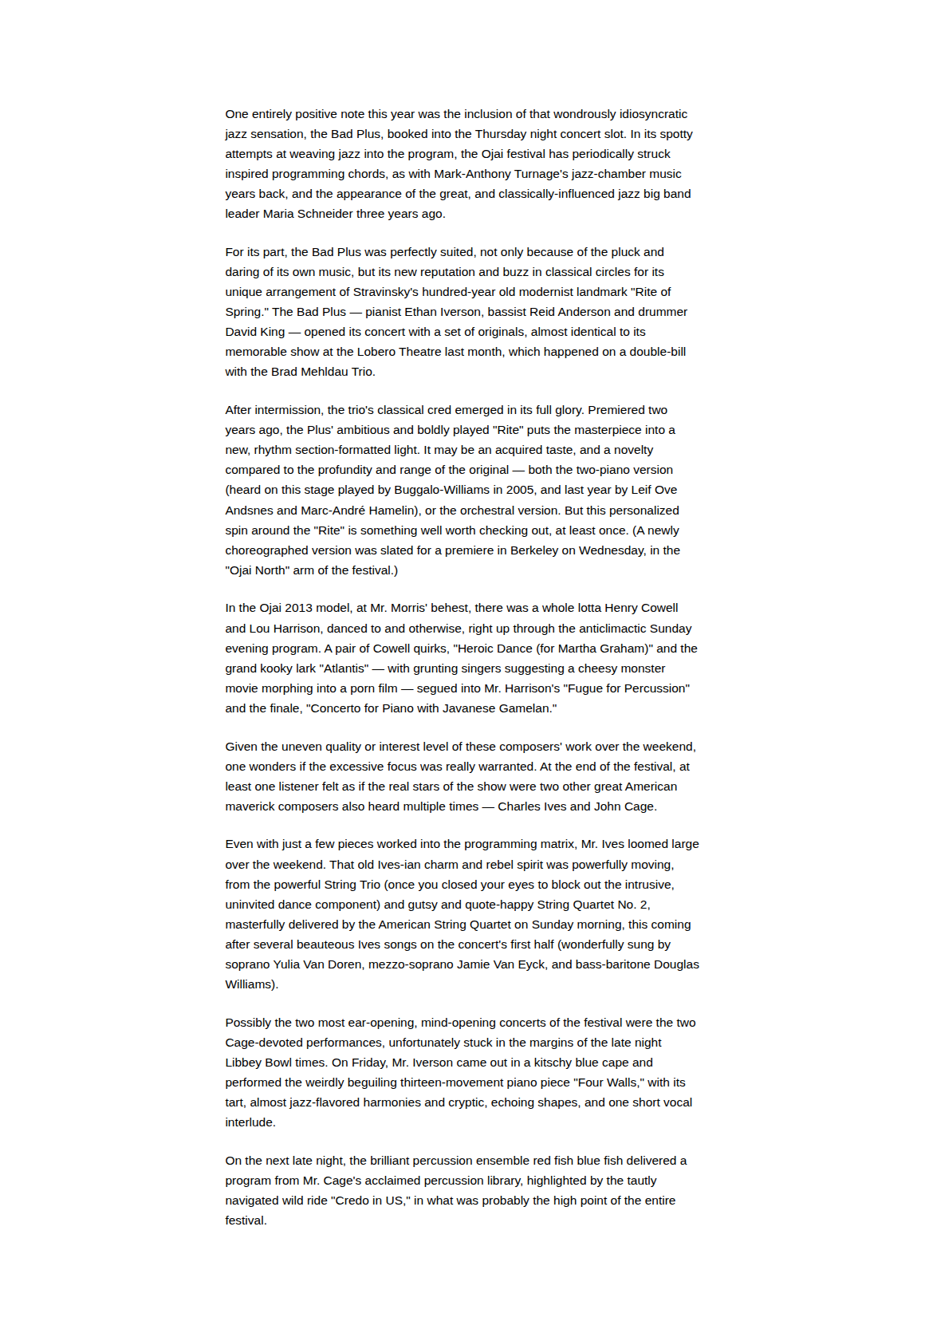One entirely positive note this year was the inclusion of that wondrously idiosyncratic jazz sensation, the Bad Plus, booked into the Thursday night concert slot. In its spotty attempts at weaving jazz into the program, the Ojai festival has periodically struck inspired programming chords, as with Mark-Anthony Turnage's jazz-chamber music years back, and the appearance of the great, and classically-influenced jazz big band leader Maria Schneider three years ago.
For its part, the Bad Plus was perfectly suited, not only because of the pluck and daring of its own music, but its new reputation and buzz in classical circles for its unique arrangement of Stravinsky's hundred-year old modernist landmark "Rite of Spring." The Bad Plus — pianist Ethan Iverson, bassist Reid Anderson and drummer David King — opened its concert with a set of originals, almost identical to its memorable show at the Lobero Theatre last month, which happened on a double-bill with the Brad Mehldau Trio.
After intermission, the trio's classical cred emerged in its full glory. Premiered two years ago, the Plus' ambitious and boldly played "Rite" puts the masterpiece into a new, rhythm section-formatted light. It may be an acquired taste, and a novelty compared to the profundity and range of the original — both the two-piano version (heard on this stage played by Buggalo-Williams in 2005, and last year by Leif Ove Andsnes and Marc-André Hamelin), or the orchestral version. But this personalized spin around the "Rite" is something well worth checking out, at least once. (A newly choreographed version was slated for a premiere in Berkeley on Wednesday, in the "Ojai North" arm of the festival.)
In the Ojai 2013 model, at Mr. Morris' behest, there was a whole lotta Henry Cowell and Lou Harrison, danced to and otherwise, right up through the anticlimactic Sunday evening program. A pair of Cowell quirks, "Heroic Dance (for Martha Graham)" and the grand kooky lark "Atlantis" — with grunting singers suggesting a cheesy monster movie morphing into a porn film — segued into Mr. Harrison's "Fugue for Percussion" and the finale, "Concerto for Piano with Javanese Gamelan."
Given the uneven quality or interest level of these composers' work over the weekend, one wonders if the excessive focus was really warranted. At the end of the festival, at least one listener felt as if the real stars of the show were two other great American maverick composers also heard multiple times — Charles Ives and John Cage.
Even with just a few pieces worked into the programming matrix, Mr. Ives loomed large over the weekend. That old Ives-ian charm and rebel spirit was powerfully moving, from the powerful String Trio (once you closed your eyes to block out the intrusive, uninvited dance component) and gutsy and quote-happy String Quartet No. 2, masterfully delivered by the American String Quartet on Sunday morning, this coming after several beauteous Ives songs on the concert's first half (wonderfully sung by soprano Yulia Van Doren, mezzo-soprano Jamie Van Eyck, and bass-baritone Douglas Williams).
Possibly the two most ear-opening, mind-opening concerts of the festival were the two Cage-devoted performances, unfortunately stuck in the margins of the late night Libbey Bowl times. On Friday, Mr. Iverson came out in a kitschy blue cape and performed the weirdly beguiling thirteen-movement piano piece "Four Walls," with its tart, almost jazz-flavored harmonies and cryptic, echoing shapes, and one short vocal interlude.
On the next late night, the brilliant percussion ensemble red fish blue fish delivered a program from Mr. Cage's acclaimed percussion library, highlighted by the tautly navigated wild ride "Credo in US," in what was probably the high point of the entire festival.